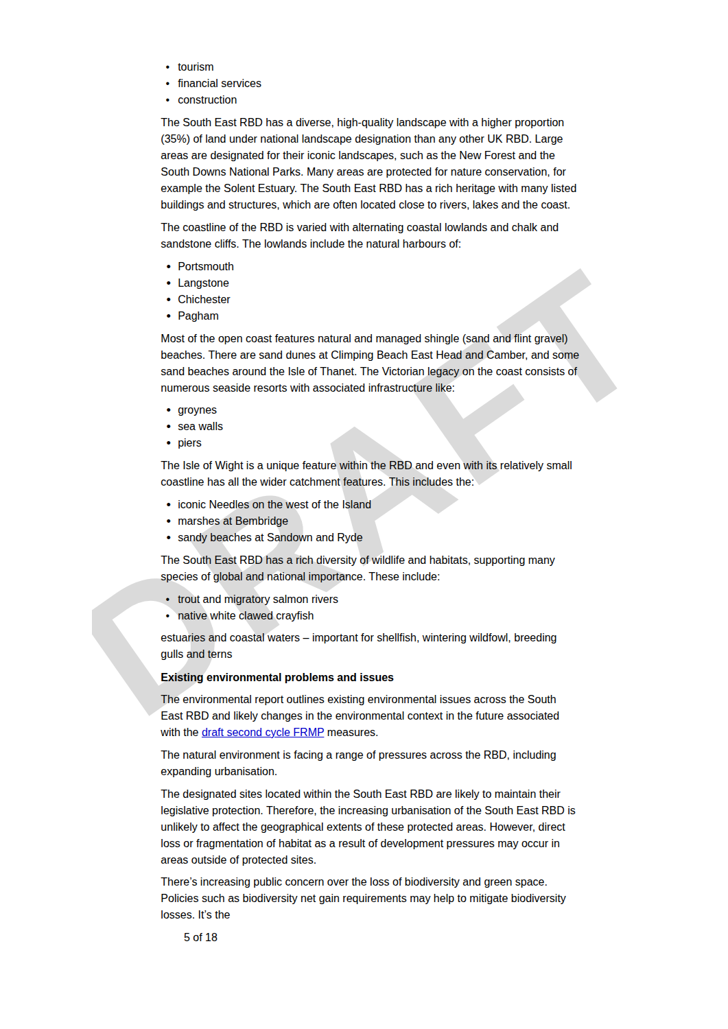DRAFT
tourism
financial services
construction
The South East RBD has a diverse, high-quality landscape with a higher proportion (35%) of land under national landscape designation than any other UK RBD. Large areas are designated for their iconic landscapes, such as the New Forest and the South Downs National Parks. Many areas are protected for nature conservation, for example the Solent Estuary. The South East RBD has a rich heritage with many listed buildings and structures, which are often located close to rivers, lakes and the coast.
The coastline of the RBD is varied with alternating coastal lowlands and chalk and sandstone cliffs. The lowlands include the natural harbours of:
Portsmouth
Langstone
Chichester
Pagham
Most of the open coast features natural and managed shingle (sand and flint gravel) beaches. There are sand dunes at Climping Beach East Head and Camber, and some sand beaches around the Isle of Thanet. The Victorian legacy on the coast consists of numerous seaside resorts with associated infrastructure like:
groynes
sea walls
piers
The Isle of Wight is a unique feature within the RBD and even with its relatively small coastline has all the wider catchment features. This includes the:
iconic Needles on the west of the Island
marshes at Bembridge
sandy beaches at Sandown and Ryde
The South East RBD has a rich diversity of wildlife and habitats, supporting many species of global and national importance. These include:
trout and migratory salmon rivers
native white clawed crayfish
estuaries and coastal waters – important for shellfish, wintering wildfowl, breeding gulls and terns
Existing environmental problems and issues
The environmental report outlines existing environmental issues across the South East RBD and likely changes in the environmental context in the future associated with the draft second cycle FRMP measures.
The natural environment is facing a range of pressures across the RBD, including expanding urbanisation.
The designated sites located within the South East RBD are likely to maintain their legislative protection. Therefore, the increasing urbanisation of the South East RBD is unlikely to affect the geographical extents of these protected areas. However, direct loss or fragmentation of habitat as a result of development pressures may occur in areas outside of protected sites.
There’s increasing public concern over the loss of biodiversity and green space. Policies such as biodiversity net gain requirements may help to mitigate biodiversity losses. It’s the
5 of 18